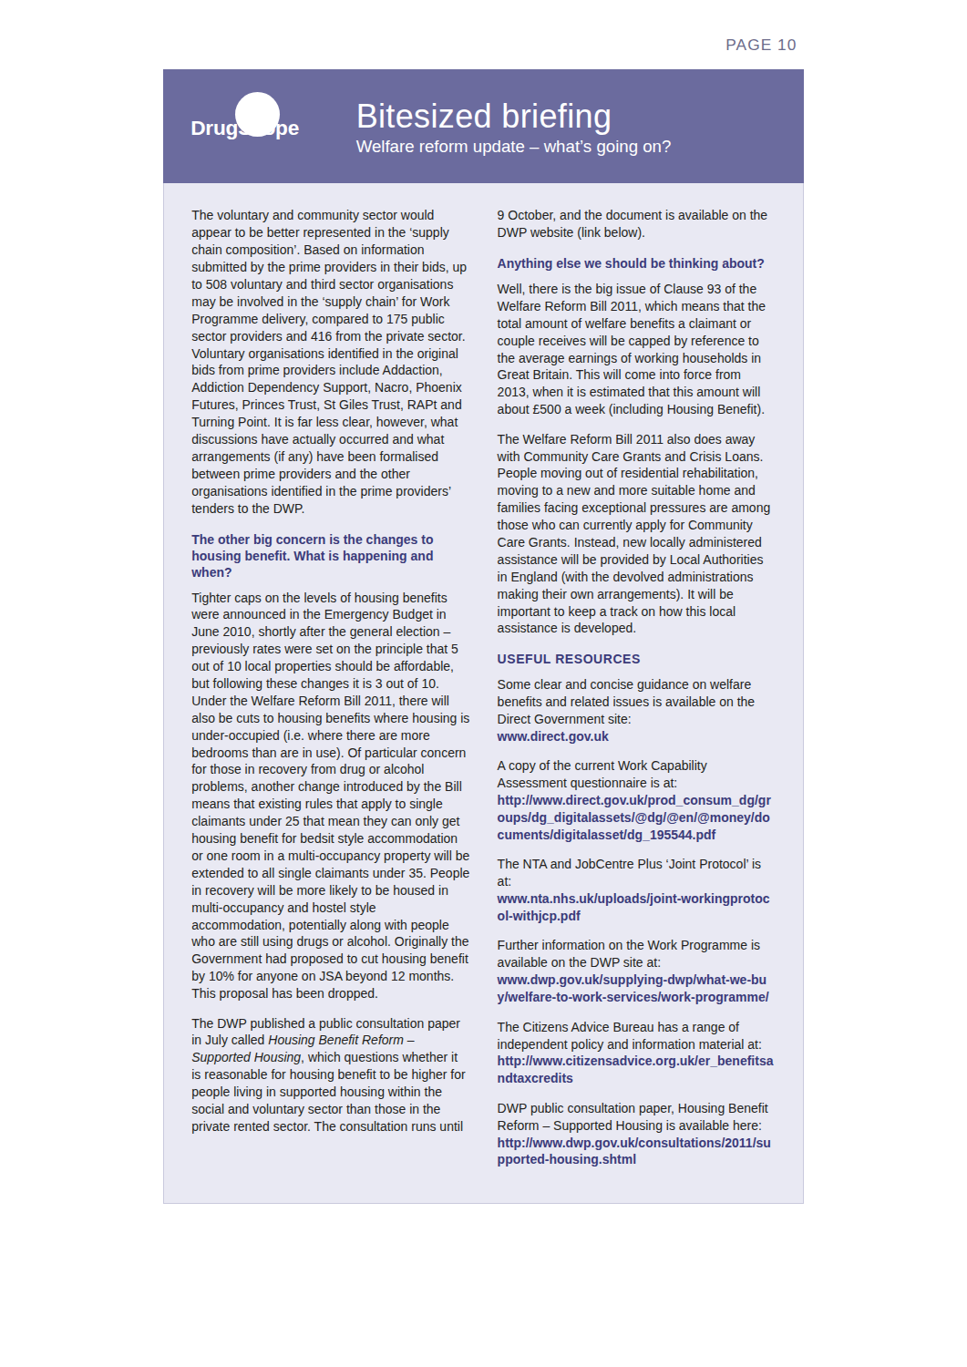PAGE 10
DrugScope
Bitesized briefing
Welfare reform update – what’s going on?
The voluntary and community sector would appear to be better represented in the ‘supply chain composition’. Based on information submitted by the prime providers in their bids, up to 508 voluntary and third sector organisations may be involved in the ‘supply chain’ for Work Programme delivery, compared to 175 public sector providers and 416 from the private sector. Voluntary organisations identified in the original bids from prime providers include Addaction, Addiction Dependency Support, Nacro, Phoenix Futures, Princes Trust, St Giles Trust, RAPt and Turning Point. It is far less clear, however, what discussions have actually occurred and what arrangements (if any) have been formalised between prime providers and the other organisations identified in the prime providers’ tenders to the DWP.
The other big concern is the changes to housing benefit. What is happening and when?
Tighter caps on the levels of housing benefits were announced in the Emergency Budget in June 2010, shortly after the general election – previously rates were set on the principle that 5 out of 10 local properties should be affordable, but following these changes it is 3 out of 10. Under the Welfare Reform Bill 2011, there will also be cuts to housing benefits where housing is under-occupied (i.e. where there are more bedrooms than are in use). Of particular concern for those in recovery from drug or alcohol problems, another change introduced by the Bill means that existing rules that apply to single claimants under 25 that mean they can only get housing benefit for bedsit style accommodation or one room in a multi-occupancy property will be extended to all single claimants under 35. People in recovery will be more likely to be housed in multi-occupancy and hostel style accommodation, potentially along with people who are still using drugs or alcohol. Originally the Government had proposed to cut housing benefit by 10% for anyone on JSA beyond 12 months. This proposal has been dropped.
The DWP published a public consultation paper in July called Housing Benefit Reform – Supported Housing, which questions whether it is reasonable for housing benefit to be higher for people living in supported housing within the social and voluntary sector than those in the private rented sector. The consultation runs until 9 October, and the document is available on the DWP website (link below).
Anything else we should be thinking about?
Well, there is the big issue of Clause 93 of the Welfare Reform Bill 2011, which means that the total amount of welfare benefits a claimant or couple receives will be capped by reference to the average earnings of working households in Great Britain. This will come into force from 2013, when it is estimated that this amount will about £500 a week (including Housing Benefit).
The Welfare Reform Bill 2011 also does away with Community Care Grants and Crisis Loans. People moving out of residential rehabilitation, moving to a new and more suitable home and families facing exceptional pressures are among those who can currently apply for Community Care Grants. Instead, new locally administered assistance will be provided by Local Authorities in England (with the devolved administrations making their own arrangements). It will be important to keep a track on how this local assistance is developed.
USEFUL RESOURCES
Some clear and concise guidance on welfare benefits and related issues is available on the Direct Government site:
www.direct.gov.uk
A copy of the current Work Capability Assessment questionnaire is at:
http://www.direct.gov.uk/prod_consum_dg/groups/dg_digitalassets/@dg/@en/@money/documents/digitalasset/dg_195544.pdf
The NTA and JobCentre Plus ‘Joint Protocol’ is at:
www.nta.nhs.uk/uploads/joint-workingprotocol-withjcp.pdf
Further information on the Work Programme is available on the DWP site at:
www.dwp.gov.uk/supplying-dwp/what-we-buy/welfare-to-work-services/work-programme/
The Citizens Advice Bureau has a range of independent policy and information material at:
http://www.citizensadvice.org.uk/er_benefitsandtaxcredits
DWP public consultation paper, Housing Benefit Reform – Supported Housing is available here:
http://www.dwp.gov.uk/consultations/2011/supported-housing.shtml